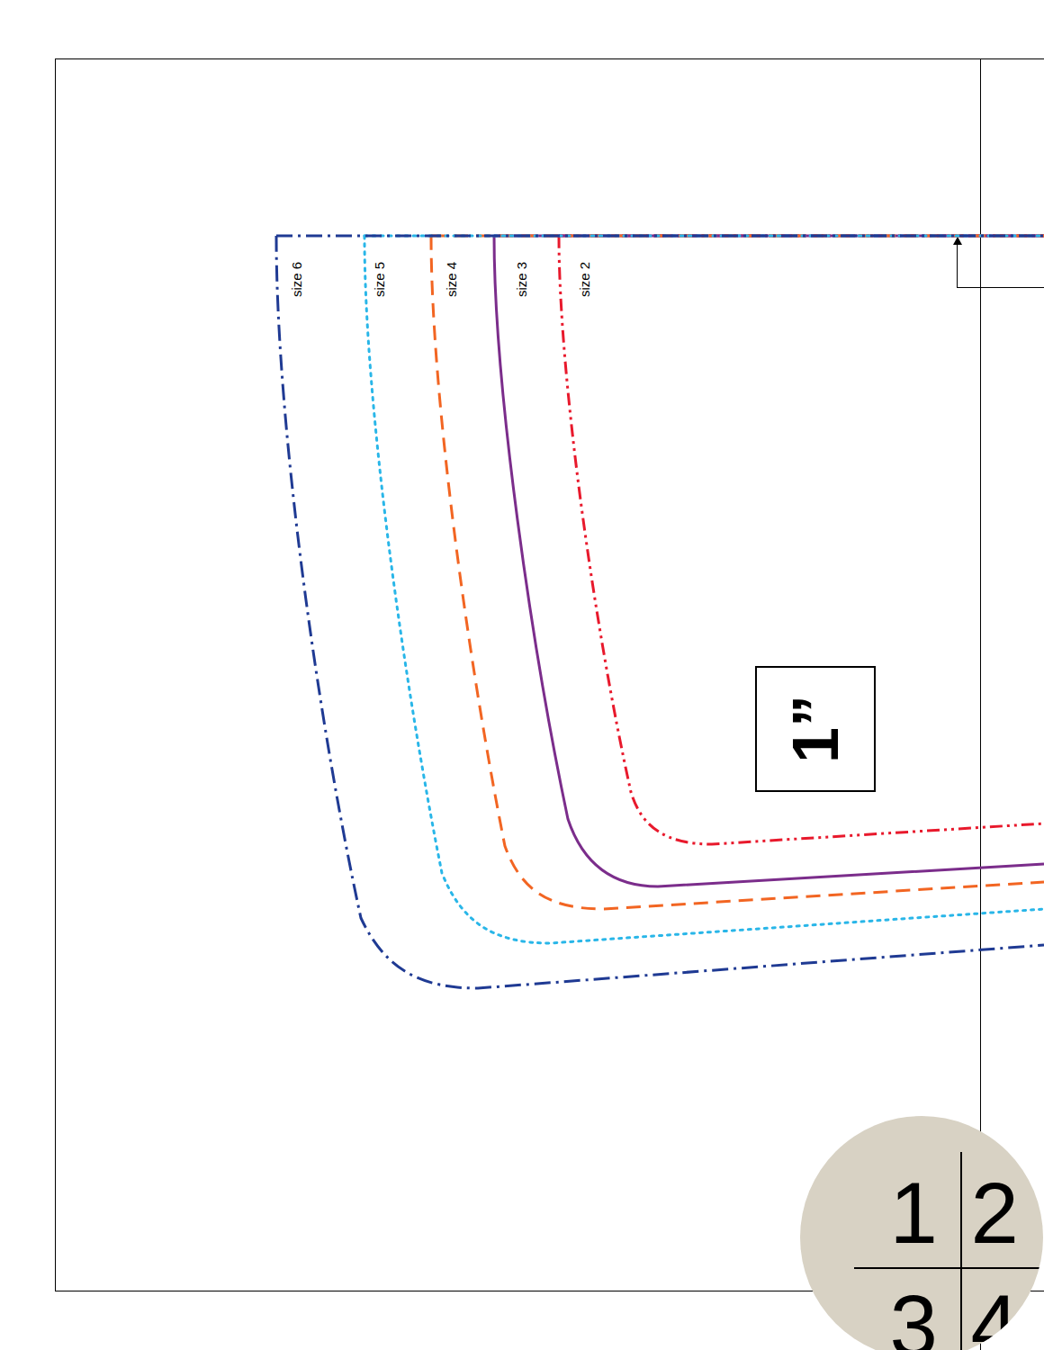1”
size 6
size 5
size 4
size 3
size 2
1
2
3
4